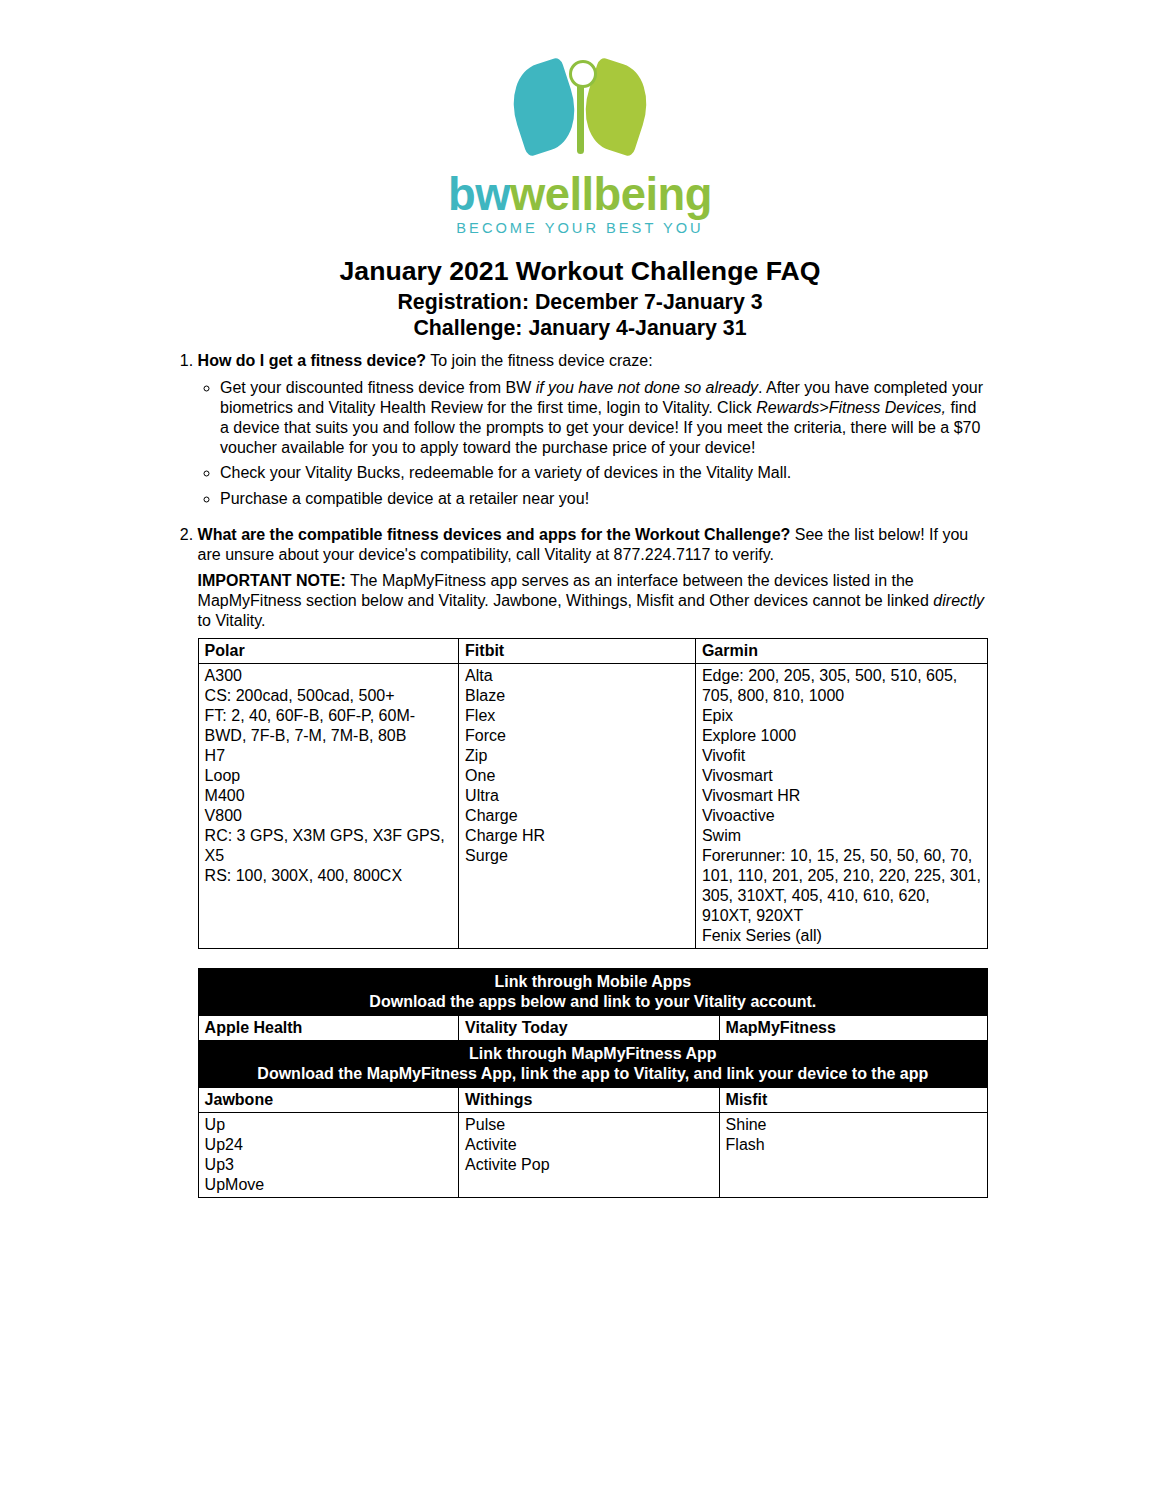bw wellbeing
BECOME YOUR BEST YOU
January 2021 Workout Challenge FAQ
Registration: December 7-January 3
Challenge: January 4-January 31
How do I get a fitness device? To join the fitness device craze:
Get your discounted fitness device from BW if you have not done so already. After you have completed your biometrics and Vitality Health Review for the first time, login to Vitality. Click Rewards>Fitness Devices, find a device that suits you and follow the prompts to get your device! If you meet the criteria, there will be a $70 voucher available for you to apply toward the purchase price of your device!
Check your Vitality Bucks, redeemable for a variety of devices in the Vitality Mall.
Purchase a compatible device at a retailer near you!
What are the compatible fitness devices and apps for the Workout Challenge? See the list below! If you are unsure about your device's compatibility, call Vitality at 877.224.7117 to verify.
IMPORTANT NOTE: The MapMyFitness app serves as an interface between the devices listed in the MapMyFitness section below and Vitality. Jawbone, Withings, Misfit and Other devices cannot be linked directly to Vitality.
| Polar | Fitbit | Garmin |
| --- | --- | --- |
| A300 CS: 200cad, 500cad, 500+ FT: 2, 40, 60F-B, 60F-P, 60M-BWD, 7F-B, 7-M, 7M-B, 80B H7 Loop M400 V800 RC: 3 GPS, X3M GPS, X3F GPS, X5 RS: 100, 300X, 400, 800CX | Alta Blaze Flex Force Zip One Ultra Charge Charge HR Surge | Edge: 200, 205, 305, 500, 510, 605, 705, 800, 810, 1000 Epix Explore 1000 Vivofit Vivosmart Vivosmart HR Vivoactive Swim Forerunner: 10, 15, 25, 50, 50, 60, 70, 101, 110, 201, 205, 210, 220, 225, 301, 305, 310XT, 405, 410, 610, 620, 910XT, 920XT Fenix Series (all) |
| Link through Mobile Apps Download the apps below and link to your Vitality account. |
| Apple Health | Vitality Today | MapMyFitness |
| Link through MapMyFitness App Download the MapMyFitness App, link the app to Vitality, and link your device to the app |
| Jawbone | Withings | Misfit |
| Up Up24 Up3 UpMove | Pulse Activite Activite Pop | Shine Flash |